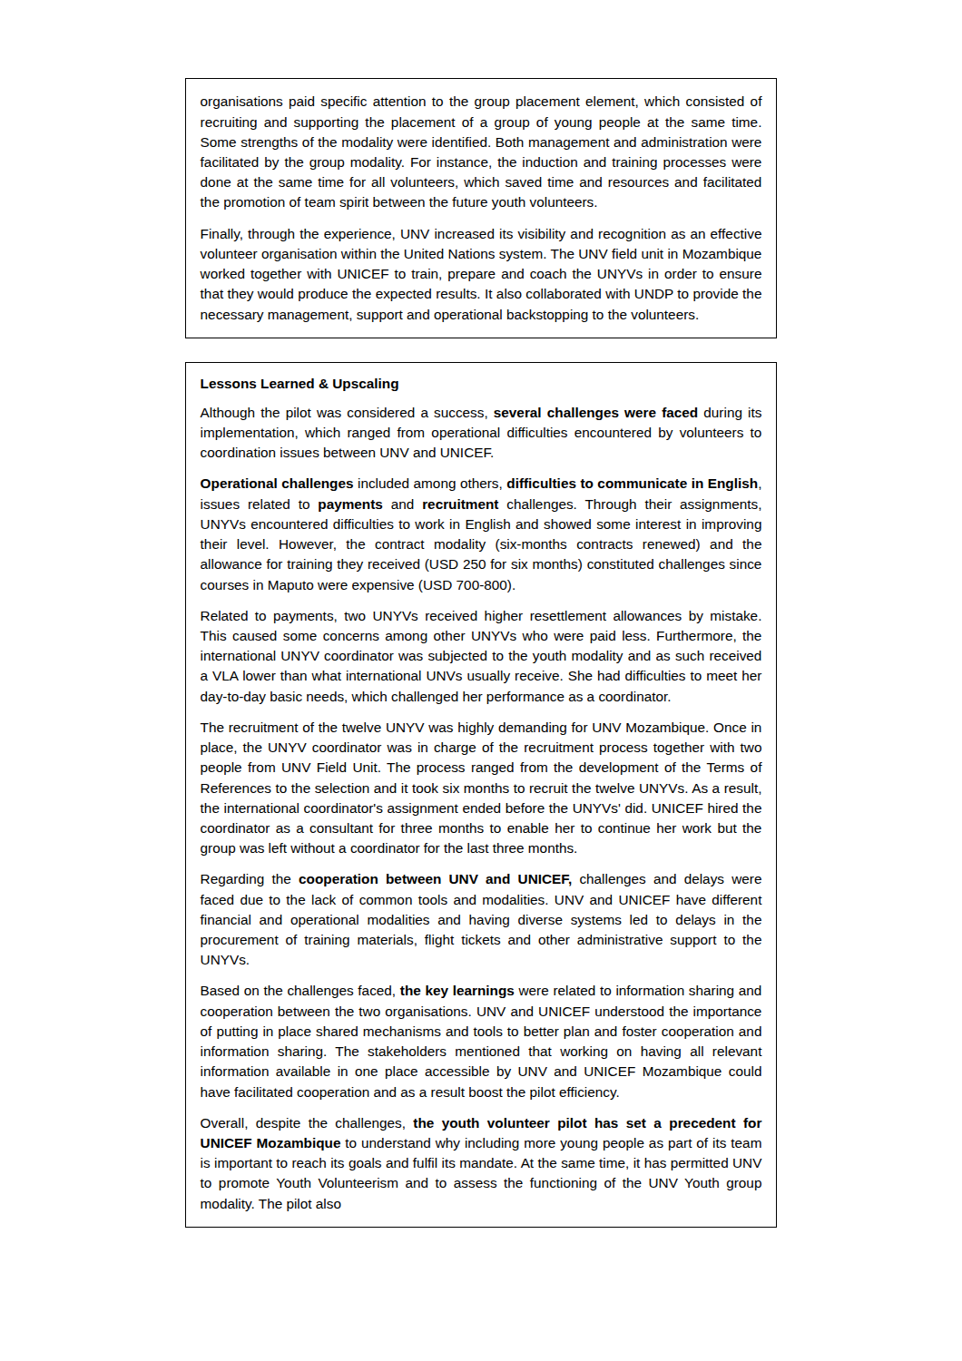organisations paid specific attention to the group placement element, which consisted of recruiting and supporting the placement of a group of young people at the same time. Some strengths of the modality were identified. Both management and administration were facilitated by the group modality. For instance, the induction and training processes were done at the same time for all volunteers, which saved time and resources and facilitated the promotion of team spirit between the future youth volunteers.
Finally, through the experience, UNV increased its visibility and recognition as an effective volunteer organisation within the United Nations system. The UNV field unit in Mozambique worked together with UNICEF to train, prepare and coach the UNYVs in order to ensure that they would produce the expected results. It also collaborated with UNDP to provide the necessary management, support and operational backstopping to the volunteers.
Lessons Learned & Upscaling
Although the pilot was considered a success, several challenges were faced during its implementation, which ranged from operational difficulties encountered by volunteers to coordination issues between UNV and UNICEF.
Operational challenges included among others, difficulties to communicate in English, issues related to payments and recruitment challenges. Through their assignments, UNYVs encountered difficulties to work in English and showed some interest in improving their level. However, the contract modality (six-months contracts renewed) and the allowance for training they received (USD 250 for six months) constituted challenges since courses in Maputo were expensive (USD 700-800).
Related to payments, two UNYVs received higher resettlement allowances by mistake. This caused some concerns among other UNYVs who were paid less. Furthermore, the international UNYV coordinator was subjected to the youth modality and as such received a VLA lower than what international UNVs usually receive. She had difficulties to meet her day-to-day basic needs, which challenged her performance as a coordinator.
The recruitment of the twelve UNYV was highly demanding for UNV Mozambique. Once in place, the UNYV coordinator was in charge of the recruitment process together with two people from UNV Field Unit. The process ranged from the development of the Terms of References to the selection and it took six months to recruit the twelve UNYVs. As a result, the international coordinator's assignment ended before the UNYVs' did. UNICEF hired the coordinator as a consultant for three months to enable her to continue her work but the group was left without a coordinator for the last three months.
Regarding the cooperation between UNV and UNICEF, challenges and delays were faced due to the lack of common tools and modalities. UNV and UNICEF have different financial and operational modalities and having diverse systems led to delays in the procurement of training materials, flight tickets and other administrative support to the UNYVs.
Based on the challenges faced, the key learnings were related to information sharing and cooperation between the two organisations. UNV and UNICEF understood the importance of putting in place shared mechanisms and tools to better plan and foster cooperation and information sharing. The stakeholders mentioned that working on having all relevant information available in one place accessible by UNV and UNICEF Mozambique could have facilitated cooperation and as a result boost the pilot efficiency.
Overall, despite the challenges, the youth volunteer pilot has set a precedent for UNICEF Mozambique to understand why including more young people as part of its team is important to reach its goals and fulfil its mandate. At the same time, it has permitted UNV to promote Youth Volunteerism and to assess the functioning of the UNV Youth group modality. The pilot also